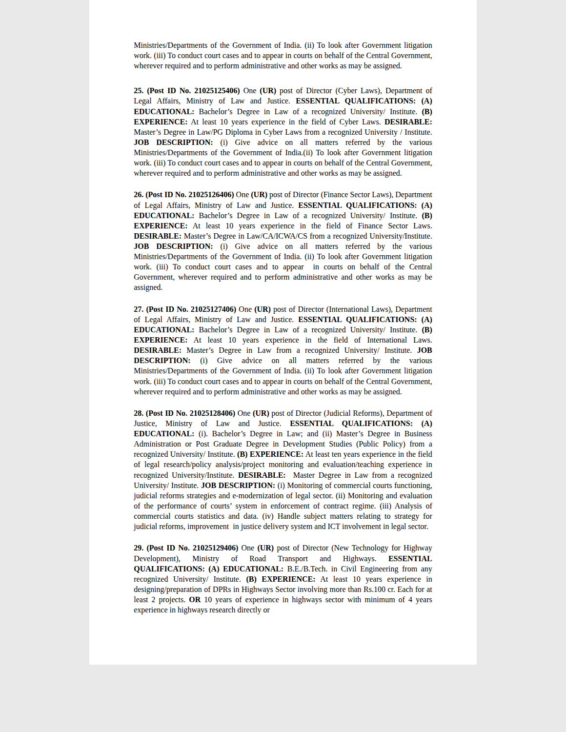Ministries/Departments of the Government of India. (ii) To look after Government litigation work. (iii) To conduct court cases and to appear in courts on behalf of the Central Government, wherever required and to perform administrative and other works as may be assigned.
25. (Post ID No. 21025125406) One (UR) post of Director (Cyber Laws), Department of Legal Affairs, Ministry of Law and Justice. ESSENTIAL QUALIFICATIONS: (A) EDUCATIONAL: Bachelor’s Degree in Law of a recognized University/ Institute. (B) EXPERIENCE: At least 10 years experience in the field of Cyber Laws. DESIRABLE: Master’s Degree in Law/PG Diploma in Cyber Laws from a recognized University / Institute. JOB DESCRIPTION: (i) Give advice on all matters referred by the various Ministries/Departments of the Government of India.(ii) To look after Government litigation work. (iii) To conduct court cases and to appear in courts on behalf of the Central Government, wherever required and to perform administrative and other works as may be assigned.
26. (Post ID No. 21025126406) One (UR) post of Director (Finance Sector Laws), Department of Legal Affairs, Ministry of Law and Justice. ESSENTIAL QUALIFICATIONS: (A) EDUCATIONAL: Bachelor’s Degree in Law of a recognized University/ Institute. (B) EXPERIENCE: At least 10 years experience in the field of Finance Sector Laws. DESIRABLE: Master’s Degree in Law/CA/ICWA/CS from a recognized University/Institute. JOB DESCRIPTION: (i) Give advice on all matters referred by the various Ministries/Departments of the Government of India. (ii) To look after Government litigation work. (iii) To conduct court cases and to appear in courts on behalf of the Central Government, wherever required and to perform administrative and other works as may be assigned.
27. (Post ID No. 21025127406) One (UR) post of Director (International Laws), Department of Legal Affairs, Ministry of Law and Justice. ESSENTIAL QUALIFICATIONS: (A) EDUCATIONAL: Bachelor’s Degree in Law of a recognized University/ Institute. (B) EXPERIENCE: At least 10 years experience in the field of International Laws. DESIRABLE: Master’s Degree in Law from a recognized University/ Institute. JOB DESCRIPTION: (i) Give advice on all matters referred by the various Ministries/Departments of the Government of India. (ii) To look after Government litigation work. (iii) To conduct court cases and to appear in courts on behalf of the Central Government, wherever required and to perform administrative and other works as may be assigned.
28. (Post ID No. 21025128406) One (UR) post of Director (Judicial Reforms), Department of Justice, Ministry of Law and Justice. ESSENTIAL QUALIFICATIONS: (A) EDUCATIONAL: (i). Bachelor’s Degree in Law; and (ii) Master’s Degree in Business Administration or Post Graduate Degree in Development Studies (Public Policy) from a recognized University/ Institute. (B) EXPERIENCE: At least ten years experience in the field of legal research/policy analysis/project monitoring and evaluation/teaching experience in recognized University/Institute. DESIRABLE: Master Degree in Law from a recognized University/ Institute. JOB DESCRIPTION: (i) Monitoring of commercial courts functioning, judicial reforms strategies and e-modernization of legal sector. (ii) Monitoring and evaluation of the performance of courts’ system in enforcement of contract regime. (iii) Analysis of commercial courts statistics and data. (iv) Handle subject matters relating to strategy for judicial reforms, improvement in justice delivery system and ICT involvement in legal sector.
29. (Post ID No. 21025129406) One (UR) post of Director (New Technology for Highway Development), Ministry of Road Transport and Highways. ESSENTIAL QUALIFICATIONS: (A) EDUCATIONAL: B.E./B.Tech. in Civil Engineering from any recognized University/ Institute. (B) EXPERIENCE: At least 10 years experience in designing/preparation of DPRs in Highways Sector involving more than Rs.100 cr. Each for at least 2 projects. OR 10 years of experience in highways sector with minimum of 4 years experience in highways research directly or